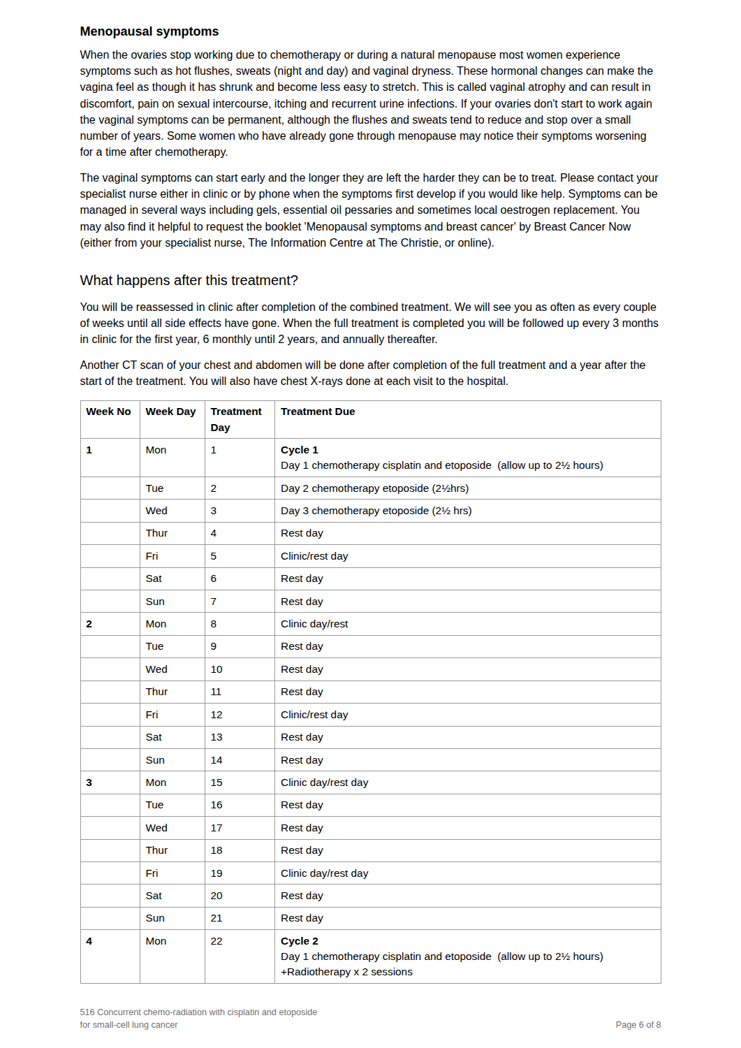Menopausal symptoms
When the ovaries stop working due to chemotherapy or during a natural menopause most women experience symptoms such as hot flushes, sweats (night and day) and vaginal dryness. These hormonal changes can make the vagina feel as though it has shrunk and become less easy to stretch. This is called vaginal atrophy and can result in discomfort, pain on sexual intercourse, itching and recurrent urine infections. If your ovaries don't start to work again the vaginal symptoms can be permanent, although the flushes and sweats tend to reduce and stop over a small number of years. Some women who have already gone through menopause may notice their symptoms worsening for a time after chemotherapy.
The vaginal symptoms can start early and the longer they are left the harder they can be to treat. Please contact your specialist nurse either in clinic or by phone when the symptoms first develop if you would like help. Symptoms can be managed in several ways including gels, essential oil pessaries and sometimes local oestrogen replacement. You may also find it helpful to request the booklet 'Menopausal symptoms and breast cancer' by Breast Cancer Now (either from your specialist nurse, The Information Centre at The Christie, or online).
What happens after this treatment?
You will be reassessed in clinic after completion of the combined treatment. We will see you as often as every couple of weeks until all side effects have gone. When the full treatment is completed you will be followed up every 3 months in clinic for the first year, 6 monthly until 2 years, and annually thereafter.
Another CT scan of your chest and abdomen will be done after completion of the full treatment and a year after the start of the treatment. You will also have chest X-rays done at each visit to the hospital.
| Week No | Week Day | Treatment Day | Treatment Due |
| --- | --- | --- | --- |
| 1 | Mon | 1 | Cycle 1 Day 1 chemotherapy cisplatin and etoposide (allow up to 2½ hours) |
| | Tue | 2 | Day 2 chemotherapy etoposide (2½hrs) |
| | Wed | 3 | Day 3 chemotherapy etoposide (2½ hrs) |
| | Thur | 4 | Rest day |
| | Fri | 5 | Clinic/rest day |
| | Sat | 6 | Rest day |
| | Sun | 7 | Rest day |
| 2 | Mon | 8 | Clinic day/rest |
| | Tue | 9 | Rest day |
| | Wed | 10 | Rest day |
| | Thur | 11 | Rest day |
| | Fri | 12 | Clinic/rest day |
| | Sat | 13 | Rest day |
| | Sun | 14 | Rest day |
| 3 | Mon | 15 | Clinic day/rest day |
| | Tue | 16 | Rest day |
| | Wed | 17 | Rest day |
| | Thur | 18 | Rest day |
| | Fri | 19 | Clinic day/rest day |
| | Sat | 20 | Rest day |
| | Sun | 21 | Rest day |
| 4 | Mon | 22 | Cycle 2 Day 1 chemotherapy cisplatin and etoposide (allow up to 2½ hours) +Radiotherapy x 2 sessions |
516 Concurrent chemo-radiation with cisplatin and etoposide for small-cell lung cancer
Page 6 of 8